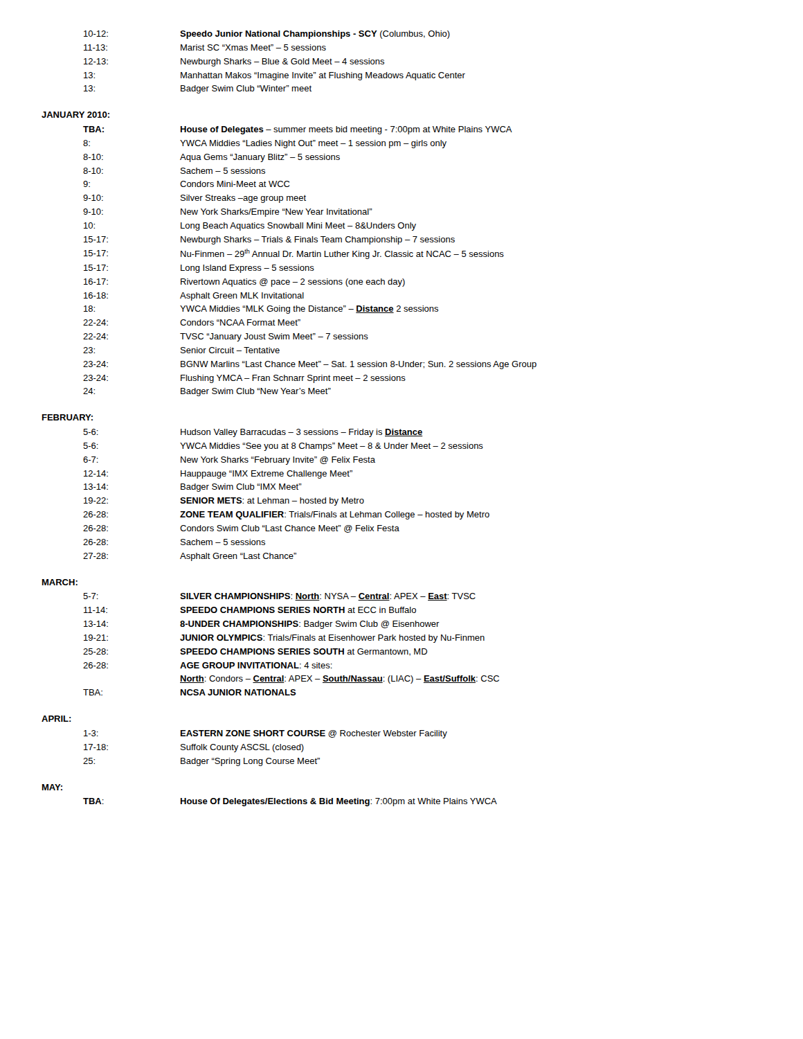| 10-12: | Speedo Junior National Championships - SCY (Columbus, Ohio) |
| 11-13: | Marist SC “Xmas Meet” – 5 sessions |
| 12-13: | Newburgh Sharks – Blue & Gold Meet – 4 sessions |
| 13: | Manhattan Makos “Imagine Invite” at Flushing Meadows Aquatic Center |
| 13: | Badger Swim Club “Winter” meet |
JANUARY 2010:
| TBA: | House of Delegates – summer meets bid meeting - 7:00pm at White Plains YWCA |
| 8: | YWCA Middies “Ladies Night Out” meet – 1 session pm – girls only |
| 8-10: | Aqua Gems “January Blitz” – 5 sessions |
| 8-10: | Sachem – 5 sessions |
| 9: | Condors Mini-Meet at WCC |
| 9-10: | Silver Streaks –age group meet |
| 9-10: | New York Sharks/Empire “New Year Invitational” |
| 10: | Long Beach Aquatics Snowball Mini Meet – 8&Unders Only |
| 15-17: | Newburgh Sharks – Trials & Finals Team Championship – 7 sessions |
| 15-17: | Nu-Finmen – 29 th Annual Dr. Martin Luther King Jr. Classic at NCAC – 5 sessions |
| 15-17: | Long Island Express – 5 sessions |
| 16-17: | Rivertown Aquatics @ pace – 2 sessions (one each day) |
| 16-18: | Asphalt Green MLK Invitational |
| 18: | YWCA Middies “MLK Going the Distance” – Distance 2 sessions |
| 22-24: | Condors “NCAA Format Meet” |
| 22-24: | TVSC “January Joust Swim Meet” – 7 sessions |
| 23: | Senior Circuit – Tentative |
| 23-24: | BGNW Marlins “Last Chance Meet” – Sat. 1 session 8-Under; Sun. 2 sessions Age Group |
| 23-24: | Flushing YMCA – Fran Schnarr Sprint meet – 2 sessions |
| 24: | Badger Swim Club “New Year’s Meet” |
FEBRUARY:
| 5-6: | Hudson Valley Barracudas – 3 sessions – Friday is Distance |
| 5-6: | YWCA Middies “See you at 8 Champs” Meet – 8 & Under Meet – 2 sessions |
| 6-7: | New York Sharks “February Invite” @ Felix Festa |
| 12-14: | Hauppauge “IMX Extreme Challenge Meet” |
| 13-14: | Badger Swim Club “IMX Meet” |
| 19-22: | SENIOR METS : at Lehman – hosted by Metro |
| 26-28: | ZONE TEAM QUALIFIER : Trials/Finals at Lehman College – hosted by Metro |
| 26-28: | Condors Swim Club “Last Chance Meet” @ Felix Festa |
| 26-28: | Sachem – 5 sessions |
| 27-28: | Asphalt Green “Last Chance” |
MARCH:
| 5-7: | SILVER CHAMPIONSHIPS : North : NYSA – Central : APEX – East : TVSC |
| 11-14: | SPEEDO CHAMPIONS SERIES NORTH at ECC in Buffalo |
| 13-14: | 8-UNDER CHAMPIONSHIPS : Badger Swim Club @ Eisenhower |
| 19-21: | JUNIOR OLYMPICS : Trials/Finals at Eisenhower Park hosted by Nu-Finmen |
| 25-28: | SPEEDO CHAMPIONS SERIES SOUTH at Germantown, MD |
| 26-28: | AGE GROUP INVITATIONAL : 4 sites: |
| | North : Condors – Central : APEX – South/Nassau : (LIAC) – East/Suffolk : CSC |
| TBA: | NCSA JUNIOR NATIONALS |
APRIL:
| 1-3: | EASTERN ZONE SHORT COURSE @ Rochester Webster Facility |
| 17-18: | Suffolk County ASCSL (closed) |
| 25: | Badger “Spring Long Course Meet” |
MAY:
| TBA : | House Of Delegates/Elections & Bid Meeting : 7:00pm at White Plains YWCA |